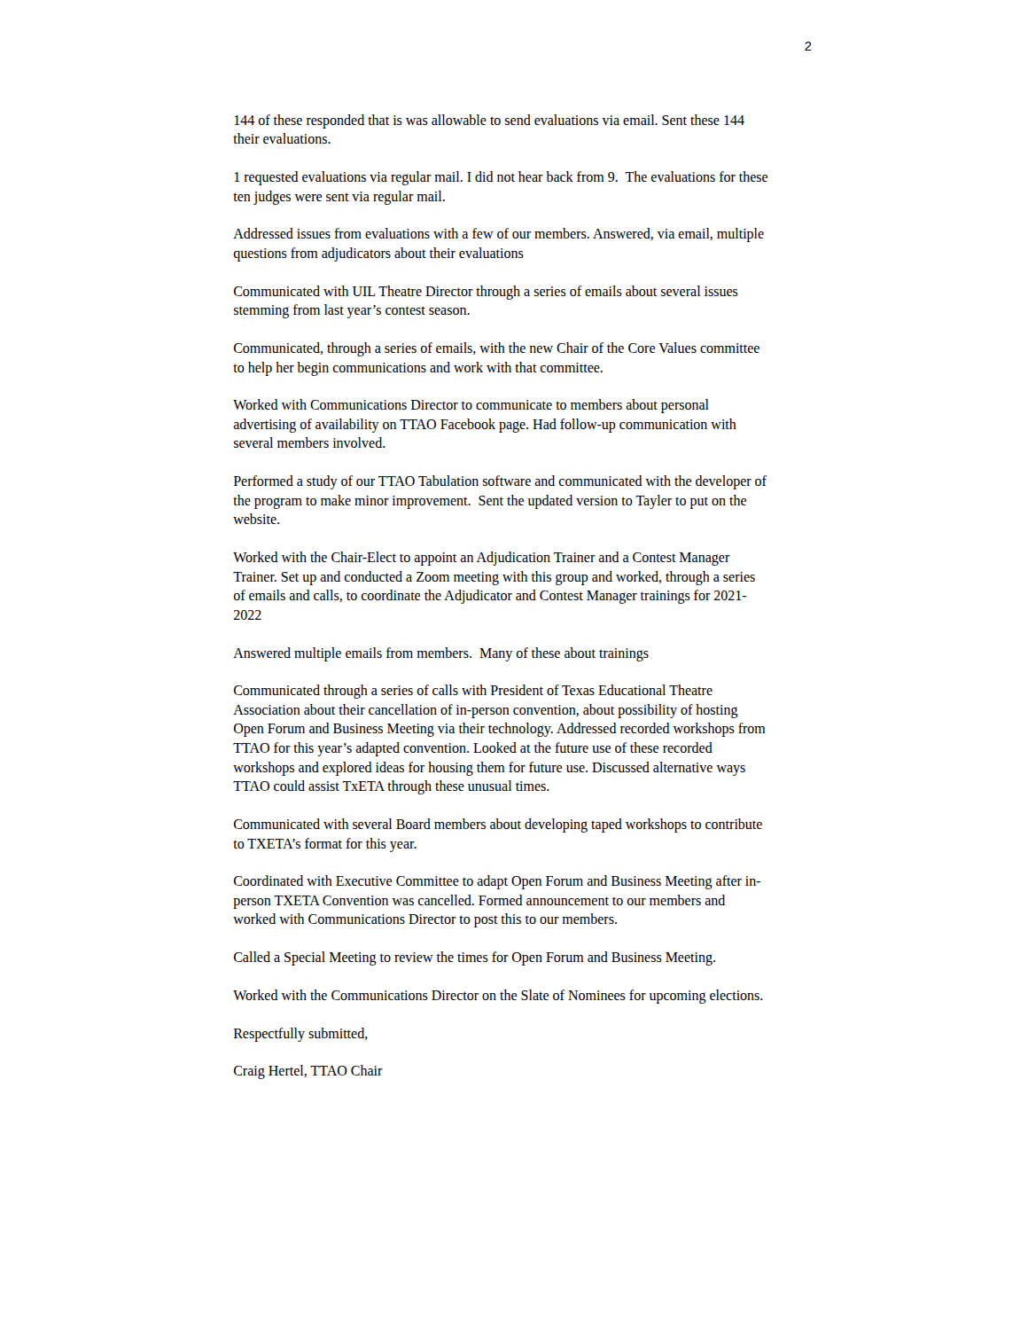2
144 of these responded that is was allowable to send evaluations via email. Sent these 144 their evaluations.
1 requested evaluations via regular mail. I did not hear back from 9. The evaluations for these ten judges were sent via regular mail.
Addressed issues from evaluations with a few of our members. Answered, via email, multiple questions from adjudicators about their evaluations
Communicated with UIL Theatre Director through a series of emails about several issues stemming from last year’s contest season.
Communicated, through a series of emails, with the new Chair of the Core Values committee to help her begin communications and work with that committee.
Worked with Communications Director to communicate to members about personal advertising of availability on TTAO Facebook page. Had follow-up communication with several members involved.
Performed a study of our TTAO Tabulation software and communicated with the developer of the program to make minor improvement. Sent the updated version to Tayler to put on the website.
Worked with the Chair-Elect to appoint an Adjudication Trainer and a Contest Manager Trainer. Set up and conducted a Zoom meeting with this group and worked, through a series of emails and calls, to coordinate the Adjudicator and Contest Manager trainings for 2021-2022
Answered multiple emails from members. Many of these about trainings
Communicated through a series of calls with President of Texas Educational Theatre Association about their cancellation of in-person convention, about possibility of hosting Open Forum and Business Meeting via their technology. Addressed recorded workshops from TTAO for this year’s adapted convention. Looked at the future use of these recorded workshops and explored ideas for housing them for future use. Discussed alternative ways TTAO could assist TxETA through these unusual times.
Communicated with several Board members about developing taped workshops to contribute to TXETA’s format for this year.
Coordinated with Executive Committee to adapt Open Forum and Business Meeting after in-person TXETA Convention was cancelled. Formed announcement to our members and worked with Communications Director to post this to our members.
Called a Special Meeting to review the times for Open Forum and Business Meeting.
Worked with the Communications Director on the Slate of Nominees for upcoming elections.
Respectfully submitted,
Craig Hertel, TTAO Chair